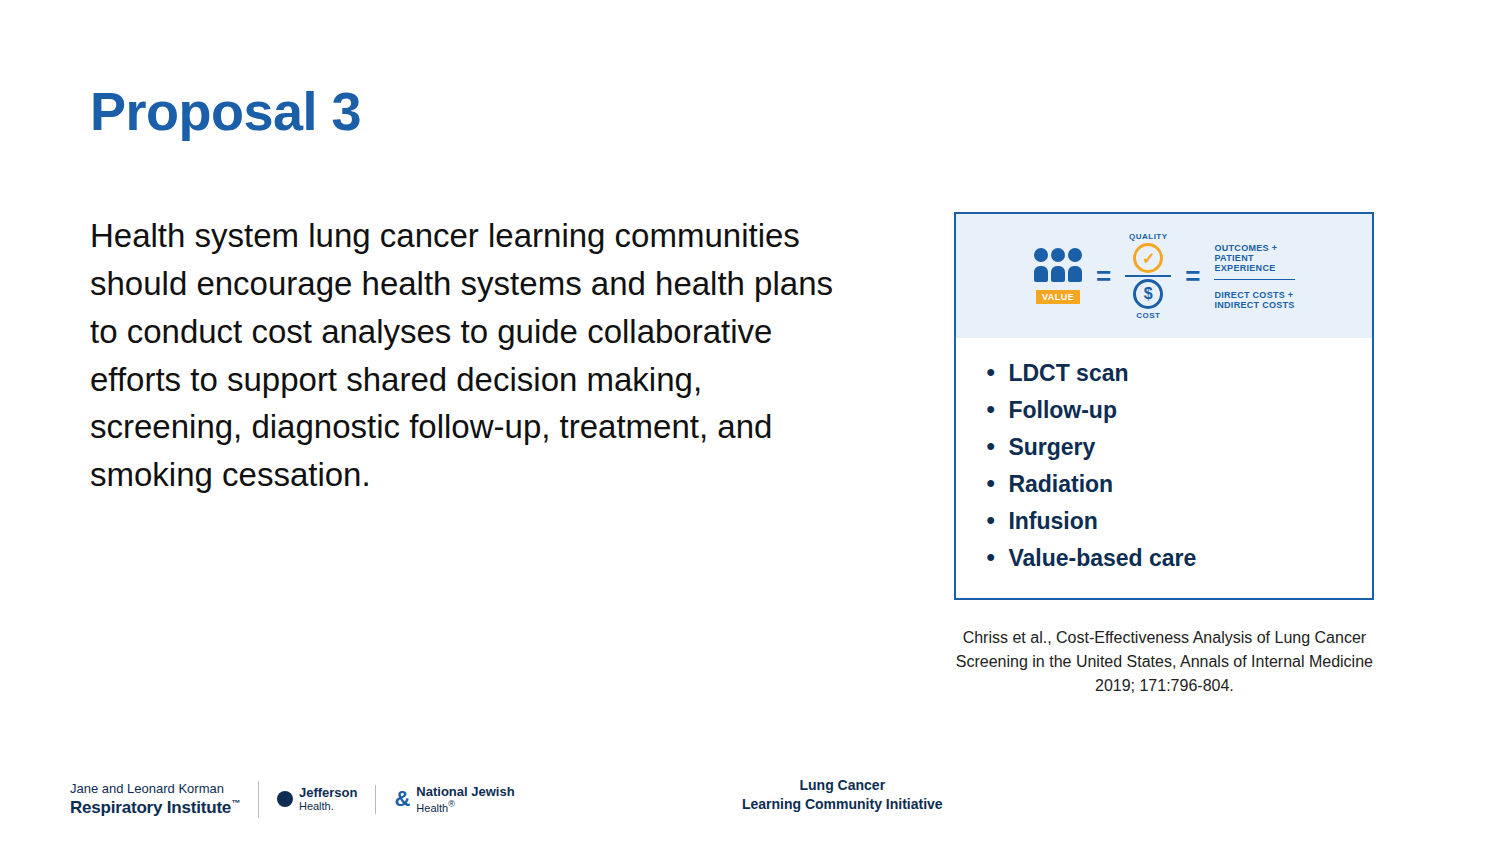Proposal 3
Health system lung cancer learning communities should encourage health systems and health plans to conduct cost analyses to guide collaborative efforts to support shared decision making, screening, diagnostic follow-up, treatment, and smoking cessation.
VALUE
=
QUALITY
✓
$
COST
=
OUTCOMES +
PATIENT
EXPERIENCE
DIRECT COSTS +
INDIRECT COSTS
LDCT scan
Follow-up
Surgery
Radiation
Infusion
Value-based care
Chriss et al., Cost-Effectiveness Analysis of Lung Cancer Screening in the United States, Annals of Internal Medicine 2019; 171:796-804.
Jane and Leonard Korman
Respiratory Institute™
JeffersonHealth.
&
National JewishHealth®
Lung Cancer
Learning Community Initiative